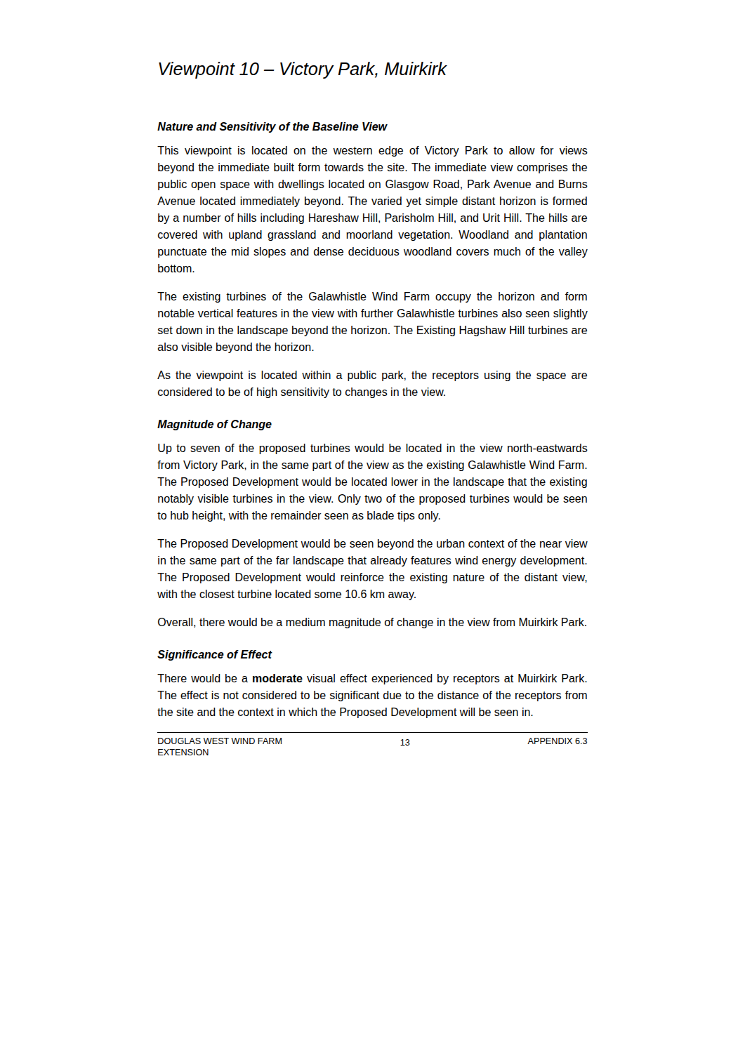Viewpoint 10 – Victory Park, Muirkirk
Nature and Sensitivity of the Baseline View
This viewpoint is located on the western edge of Victory Park to allow for views beyond the immediate built form towards the site. The immediate view comprises the public open space with dwellings located on Glasgow Road, Park Avenue and Burns Avenue located immediately beyond. The varied yet simple distant horizon is formed by a number of hills including Hareshaw Hill, Parisholm Hill, and Urit Hill. The hills are covered with upland grassland and moorland vegetation. Woodland and plantation punctuate the mid slopes and dense deciduous woodland covers much of the valley bottom.
The existing turbines of the Galawhistle Wind Farm occupy the horizon and form notable vertical features in the view with further Galawhistle turbines also seen slightly set down in the landscape beyond the horizon. The Existing Hagshaw Hill turbines are also visible beyond the horizon.
As the viewpoint is located within a public park, the receptors using the space are considered to be of high sensitivity to changes in the view.
Magnitude of Change
Up to seven of the proposed turbines would be located in the view north-eastwards from Victory Park, in the same part of the view as the existing Galawhistle Wind Farm. The Proposed Development would be located lower in the landscape that the existing notably visible turbines in the view. Only two of the proposed turbines would be seen to hub height, with the remainder seen as blade tips only.
The Proposed Development would be seen beyond the urban context of the near view in the same part of the far landscape that already features wind energy development. The Proposed Development would reinforce the existing nature of the distant view, with the closest turbine located some 10.6 km away.
Overall, there would be a medium magnitude of change in the view from Muirkirk Park.
Significance of Effect
There would be a moderate visual effect experienced by receptors at Muirkirk Park. The effect is not considered to be significant due to the distance of the receptors from the site and the context in which the Proposed Development will be seen in.
DOUGLAS WEST WIND FARM
EXTENSION
13
APPENDIX 6.3